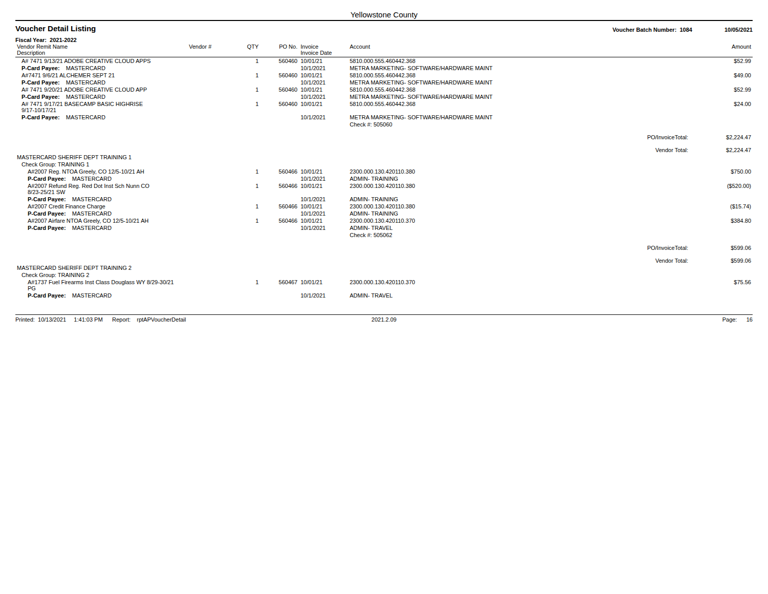Yellowstone County
Voucher Detail Listing
Voucher Batch Number: 1084 10/05/2021
Fiscal Year: 2021-2022
| Vendor Remit Name Description | Vendor # | QTY | PO No. | Invoice Invoice Date | Account | Amount |
| --- | --- | --- | --- | --- | --- | --- |
| A# 7471 9/13/21 ADOBE CREATIVE CLOUD APPS | 1 | 560460 | 10/01/21 | 5810.000.555.460442.368 | $52.99 |
| P-Card Payee: MASTERCARD | | | 10/1/2021 | METRA MARKETING- SOFTWARE/HARDWARE MAINT | |
| A#7471 9/6/21 ALCHEMER SEPT 21 | 1 | 560460 | 10/01/21 | 5810.000.555.460442.368 | $49.00 |
| P-Card Payee: MASTERCARD | | | 10/1/2021 | METRA MARKETING- SOFTWARE/HARDWARE MAINT | |
| A# 7471 9/20/21 ADOBE CREATIVE CLOUD APP | 1 | 560460 | 10/01/21 | 5810.000.555.460442.368 | $52.99 |
| P-Card Payee: MASTERCARD | | | 10/1/2021 | METRA MARKETING- SOFTWARE/HARDWARE MAINT | |
| A# 7471 9/17/21 BASECAMP BASIC HIGHRISE 9/17-10/17/21 | 1 | 560460 | 10/01/21 | 5810.000.555.460442.368 | $24.00 |
| P-Card Payee: MASTERCARD | | | 10/1/2021 | METRA MARKETING- SOFTWARE/HARDWARE MAINT | |
| | Check #: 505060 | |
| | PO/InvoiceTotal: | $2,224.47 |
| | Vendor Total: | $2,224.47 |
| MASTERCARD SHERIFF DEPT TRAINING 1 |
| Check Group: TRAINING 1 |
| A#2007 Reg. NTOA Greely, CO 12/5-10/21 AH | 1 | 560466 | 10/01/21 | 2300.000.130.420110.380 | $750.00 |
| P-Card Payee: MASTERCARD | | | 10/1/2021 | ADMIN- TRAINING | |
| A#2007 Refund Reg. Red Dot Inst Sch Nunn CO 8/23-25/21 SW | 1 | 560466 | 10/01/21 | 2300.000.130.420110.380 | ($520.00) |
| P-Card Payee: MASTERCARD | | | 10/1/2021 | ADMIN- TRAINING | |
| A#2007 Credit Finance Charge | 1 | 560466 | 10/01/21 | 2300.000.130.420110.380 | ($15.74) |
| P-Card Payee: MASTERCARD | | | 10/1/2021 | ADMIN- TRAINING | |
| A#2007 Airfare NTOA Greely, CO 12/5-10/21 AH | 1 | 560466 | 10/01/21 | 2300.000.130.420110.370 | $384.80 |
| P-Card Payee: MASTERCARD | | | 10/1/2021 | ADMIN- TRAVEL | |
| | Check #: 505062 | |
| | PO/InvoiceTotal: | $599.06 |
| | Vendor Total: | $599.06 |
| MASTERCARD SHERIFF DEPT TRAINING 2 |
| Check Group: TRAINING 2 |
| A#1737 Fuel Firearms Inst Class Douglass WY 8/29-30/21 PG | 1 | 560467 | 10/01/21 | 2300.000.130.420110.370 | $75.56 |
| P-Card Payee: MASTERCARD | | | 10/1/2021 | ADMIN- TRAVEL | |
Printed: 10/13/2021 1:41:03 PM Report: rptAPVoucherDetail
2021.2.09
Page: 16